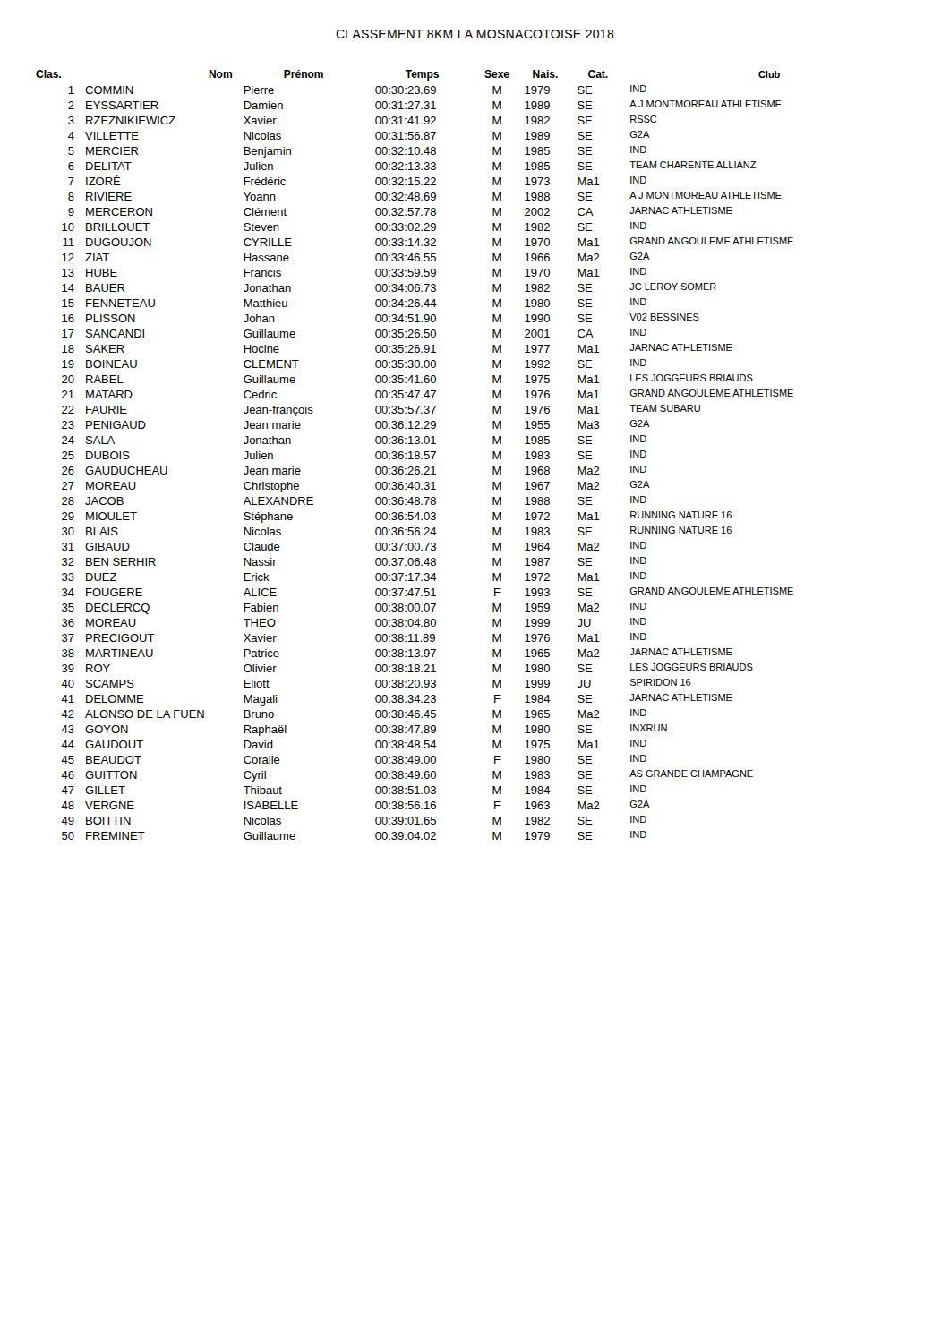CLASSEMENT 8KM LA MOSNACOTOISE 2018
| Clas. | Nom | Prénom | Temps | Sexe | Nais. | Cat. | Club |
| --- | --- | --- | --- | --- | --- | --- | --- |
| 1 | COMMIN | Pierre | 00:30:23.69 | M | 1979 | SE | IND |
| 2 | EYSSARTIER | Damien | 00:31:27.31 | M | 1989 | SE | A J MONTMOREAU ATHLETISME |
| 3 | RZEZNIKIEWICZ | Xavier | 00:31:41.92 | M | 1982 | SE | RSSC |
| 4 | VILLETTE | Nicolas | 00:31:56.87 | M | 1989 | SE | G2A |
| 5 | MERCIER | Benjamin | 00:32:10.48 | M | 1985 | SE | IND |
| 6 | DELITAT | Julien | 00:32:13.33 | M | 1985 | SE | TEAM CHARENTE ALLIANZ |
| 7 | IZORÉ | Frédéric | 00:32:15.22 | M | 1973 | Ma1 | IND |
| 8 | RIVIERE | Yoann | 00:32:48.69 | M | 1988 | SE | A J MONTMOREAU ATHLETISME |
| 9 | MERCERON | Clément | 00:32:57.78 | M | 2002 | CA | JARNAC ATHLETISME |
| 10 | BRILLOUET | Steven | 00:33:02.29 | M | 1982 | SE | IND |
| 11 | DUGOUJON | CYRILLE | 00:33:14.32 | M | 1970 | Ma1 | GRAND ANGOULEME ATHLETISME |
| 12 | ZIAT | Hassane | 00:33:46.55 | M | 1966 | Ma2 | G2A |
| 13 | HUBE | Francis | 00:33:59.59 | M | 1970 | Ma1 | IND |
| 14 | BAUER | Jonathan | 00:34:06.73 | M | 1982 | SE | JC LEROY SOMER |
| 15 | FENNETEAU | Matthieu | 00:34:26.44 | M | 1980 | SE | IND |
| 16 | PLISSON | Johan | 00:34:51.90 | M | 1990 | SE | V02 BESSINES |
| 17 | SANCANDI | Guillaume | 00:35:26.50 | M | 2001 | CA | IND |
| 18 | SAKER | Hocine | 00:35:26.91 | M | 1977 | Ma1 | JARNAC ATHLETISME |
| 19 | BOINEAU | CLEMENT | 00:35:30.00 | M | 1992 | SE | IND |
| 20 | RABEL | Guillaume | 00:35:41.60 | M | 1975 | Ma1 | LES JOGGEURS BRIAUDS |
| 21 | MATARD | Cedric | 00:35:47.47 | M | 1976 | Ma1 | GRAND ANGOULEME ATHLETISME |
| 22 | FAURIE | Jean-françois | 00:35:57.37 | M | 1976 | Ma1 | TEAM SUBARU |
| 23 | PENIGAUD | Jean marie | 00:36:12.29 | M | 1955 | Ma3 | G2A |
| 24 | SALA | Jonathan | 00:36:13.01 | M | 1985 | SE | IND |
| 25 | DUBOIS | Julien | 00:36:18.57 | M | 1983 | SE | IND |
| 26 | GAUDUCHEAU | Jean marie | 00:36:26.21 | M | 1968 | Ma2 | IND |
| 27 | MOREAU | Christophe | 00:36:40.31 | M | 1967 | Ma2 | G2A |
| 28 | JACOB | ALEXANDRE | 00:36:48.78 | M | 1988 | SE | IND |
| 29 | MIOULET | Stéphane | 00:36:54.03 | M | 1972 | Ma1 | RUNNING NATURE 16 |
| 30 | BLAIS | Nicolas | 00:36:56.24 | M | 1983 | SE | RUNNING NATURE 16 |
| 31 | GIBAUD | Claude | 00:37:00.73 | M | 1964 | Ma2 | IND |
| 32 | BEN SERHIR | Nassir | 00:37:06.48 | M | 1987 | SE | IND |
| 33 | DUEZ | Erick | 00:37:17.34 | M | 1972 | Ma1 | IND |
| 34 | FOUGERE | ALICE | 00:37:47.51 | F | 1993 | SE | GRAND ANGOULEME ATHLETISME |
| 35 | DECLERCQ | Fabien | 00:38:00.07 | M | 1959 | Ma2 | IND |
| 36 | MOREAU | THEO | 00:38:04.80 | M | 1999 | JU | IND |
| 37 | PRECIGOUT | Xavier | 00:38:11.89 | M | 1976 | Ma1 | IND |
| 38 | MARTINEAU | Patrice | 00:38:13.97 | M | 1965 | Ma2 | JARNAC ATHLETISME |
| 39 | ROY | Olivier | 00:38:18.21 | M | 1980 | SE | LES JOGGEURS BRIAUDS |
| 40 | SCAMPS | Eliott | 00:38:20.93 | M | 1999 | JU | SPIRIDON 16 |
| 41 | DELOMME | Magali | 00:38:34.23 | F | 1984 | SE | JARNAC ATHLETISME |
| 42 | ALONSO DE LA FUEN | Bruno | 00:38:46.45 | M | 1965 | Ma2 | IND |
| 43 | GOYON | Raphaël | 00:38:47.89 | M | 1980 | SE | INXRUN |
| 44 | GAUDOUT | David | 00:38:48.54 | M | 1975 | Ma1 | IND |
| 45 | BEAUDOT | Coralie | 00:38:49.00 | F | 1980 | SE | IND |
| 46 | GUITTON | Cyril | 00:38:49.60 | M | 1983 | SE | AS GRANDE CHAMPAGNE |
| 47 | GILLET | Thibaut | 00:38:51.03 | M | 1984 | SE | IND |
| 48 | VERGNE | ISABELLE | 00:38:56.16 | F | 1963 | Ma2 | G2A |
| 49 | BOITTIN | Nicolas | 00:39:01.65 | M | 1982 | SE | IND |
| 50 | FREMINET | Guillaume | 00:39:04.02 | M | 1979 | SE | IND |